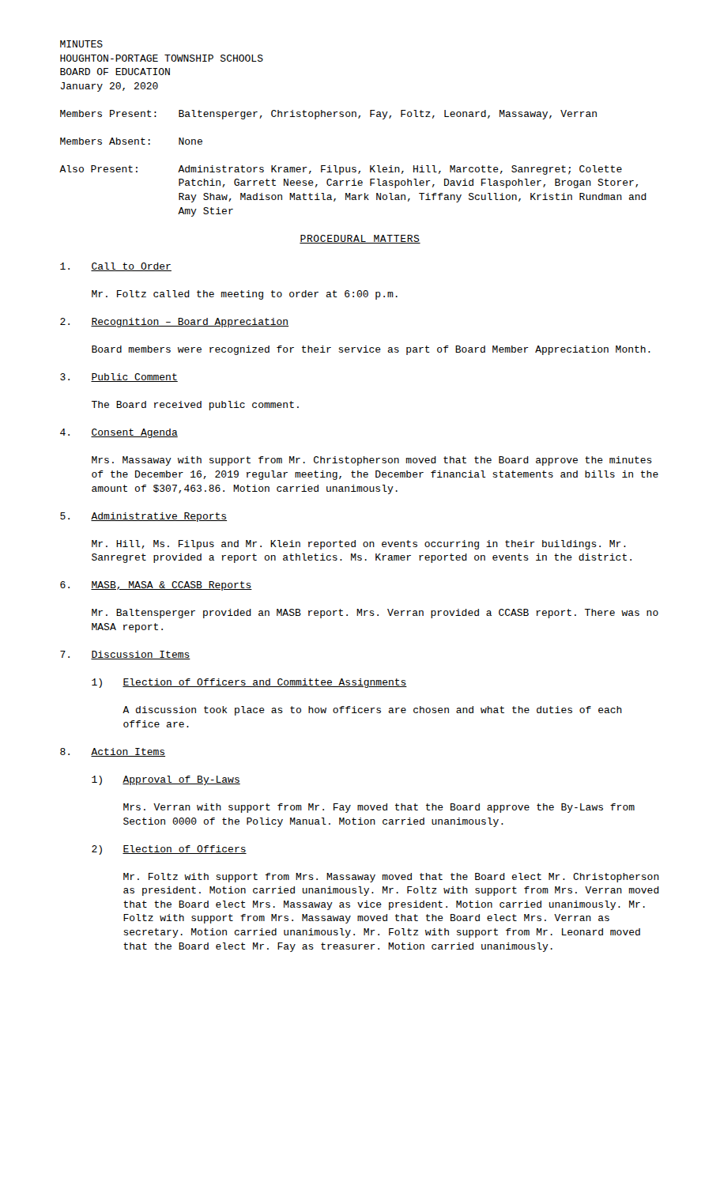MINUTES
HOUGHTON-PORTAGE TOWNSHIP SCHOOLS
BOARD OF EDUCATION
January 20, 2020
Members Present:
Baltensperger, Christopherson, Fay, Foltz, Leonard, Massaway, Verran
Members Absent:
None
Also Present:
Administrators Kramer, Filpus, Klein, Hill, Marcotte, Sanregret; Colette Patchin, Garrett Neese, Carrie Flaspohler, David Flaspohler, Brogan Storer, Ray Shaw, Madison Mattila, Mark Nolan, Tiffany Scullion, Kristin Rundman and Amy Stier
PROCEDURAL MATTERS
Call to Order
Mr. Foltz called the meeting to order at 6:00 p.m.
Recognition – Board Appreciation
Board members were recognized for their service as part of Board Member Appreciation Month.
Public Comment
The Board received public comment.
Consent Agenda
Mrs. Massaway with support from Mr. Christopherson moved that the Board approve the minutes of the December 16, 2019 regular meeting, the December financial statements and bills in the amount of $307,463.86. Motion carried unanimously.
Administrative Reports
Mr. Hill, Ms. Filpus and Mr. Klein reported on events occurring in their buildings. Mr. Sanregret provided a report on athletics. Ms. Kramer reported on events in the district.
MASB, MASA & CCASB Reports
Mr. Baltensperger provided an MASB report. Mrs. Verran provided a CCASB report. There was no MASA report.
Discussion Items
Election of Officers and Committee Assignments
A discussion took place as to how officers are chosen and what the duties of each office are.
Action Items
Approval of By-Laws
Mrs. Verran with support from Mr. Fay moved that the Board approve the By-Laws from Section 0000 of the Policy Manual. Motion carried unanimously.
Election of Officers
Mr. Foltz with support from Mrs. Massaway moved that the Board elect Mr. Christopherson as president. Motion carried unanimously. Mr. Foltz with support from Mrs. Verran moved that the Board elect Mrs. Massaway as vice president. Motion carried unanimously. Mr. Foltz with support from Mrs. Massaway moved that the Board elect Mrs. Verran as secretary. Motion carried unanimously. Mr. Foltz with support from Mr. Leonard moved that the Board elect Mr. Fay as treasurer. Motion carried unanimously.